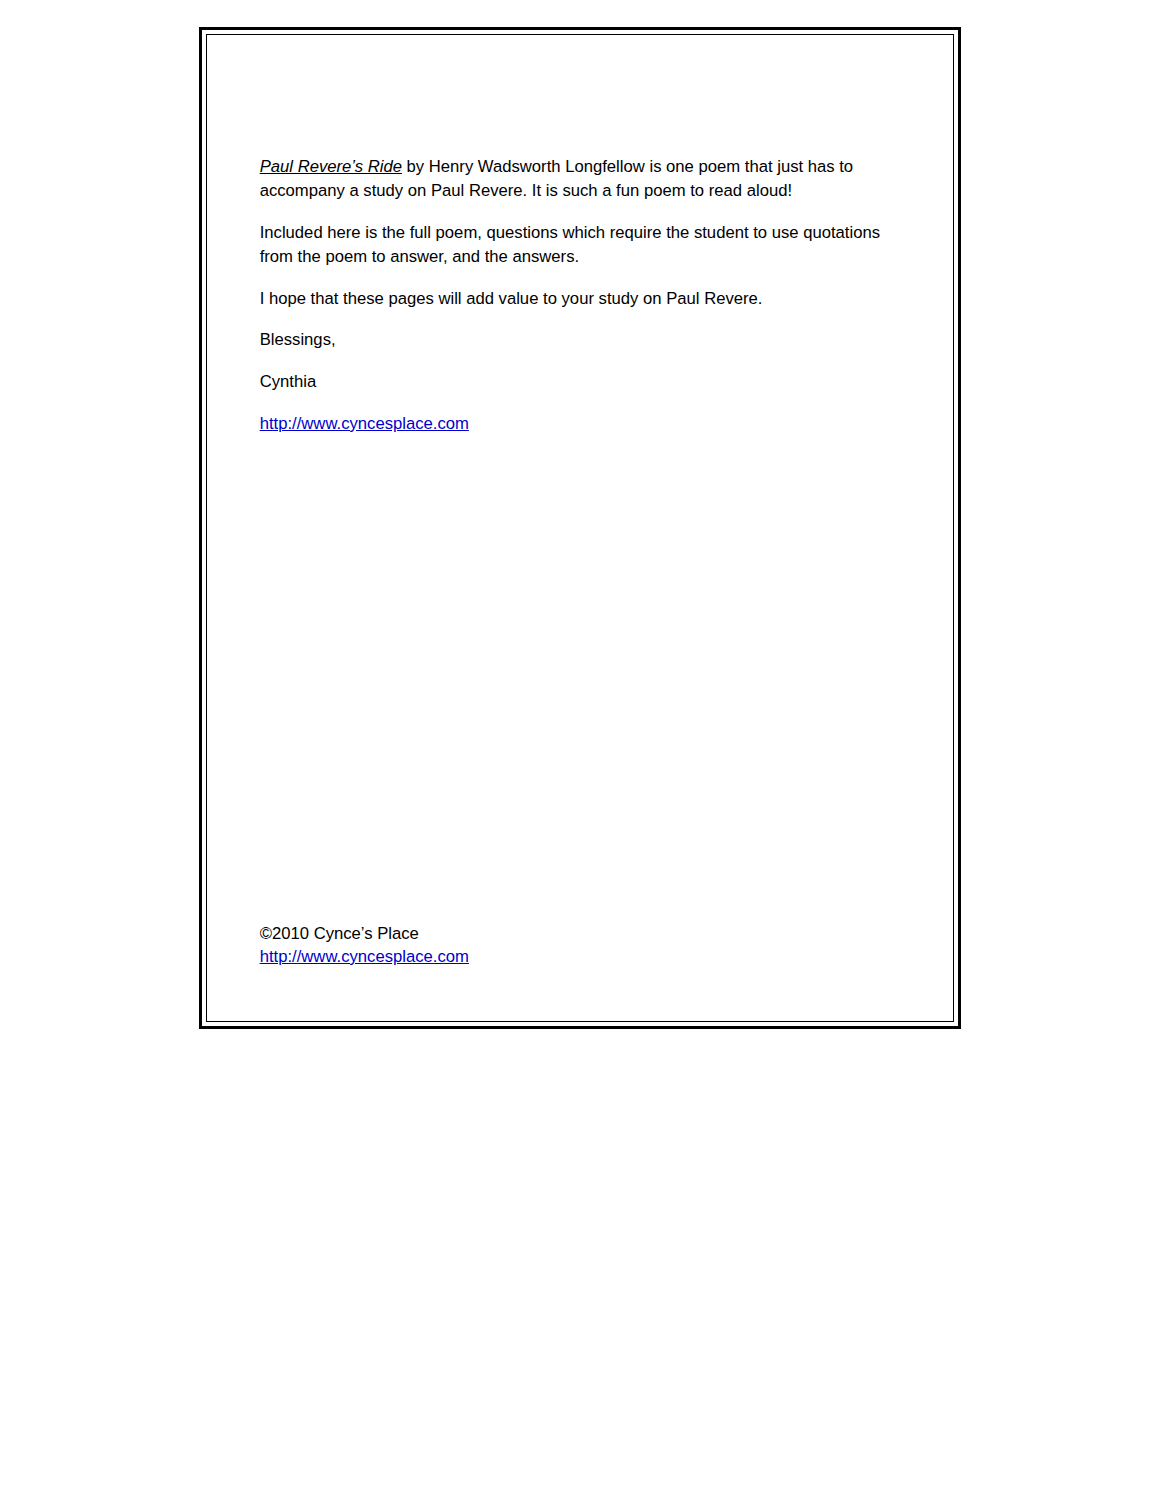Paul Revere’s Ride by Henry Wadsworth Longfellow is one poem that just has to accompany a study on Paul Revere. It is such a fun poem to read aloud!
Included here is the full poem, questions which require the student to use quotations from the poem to answer, and the answers.
I hope that these pages will add value to your study on Paul Revere.
Blessings,
Cynthia
http://www.cyncesplace.com
©2010 Cynce’s Place
http://www.cyncesplace.com